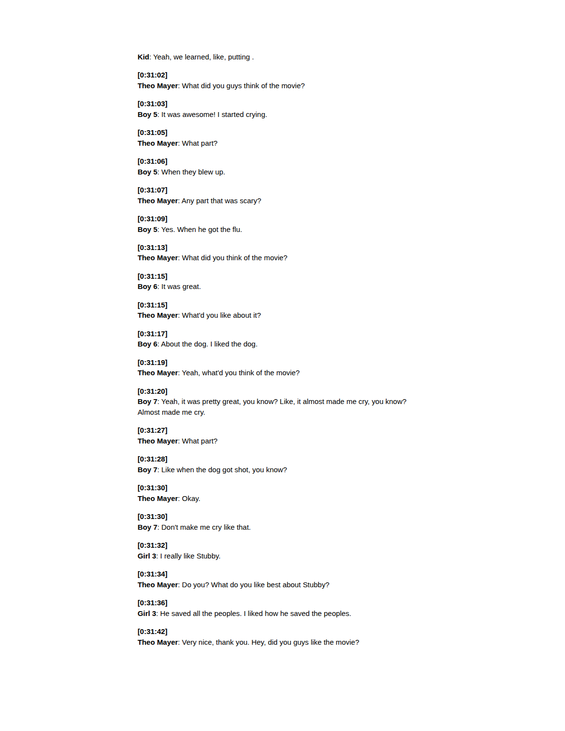Kid: Yeah, we learned, like, putting .
[0:31:02] Theo Mayer: What did you guys think of the movie?
[0:31:03] Boy 5: It was awesome! I started crying.
[0:31:05] Theo Mayer: What part?
[0:31:06] Boy 5: When they blew up.
[0:31:07] Theo Mayer: Any part that was scary?
[0:31:09] Boy 5: Yes. When he got the flu.
[0:31:13] Theo Mayer: What did you think of the movie?
[0:31:15] Boy 6: It was great.
[0:31:15] Theo Mayer: What'd you like about it?
[0:31:17] Boy 6: About the dog. I liked the dog.
[0:31:19] Theo Mayer: Yeah, what'd you think of the movie?
[0:31:20] Boy 7: Yeah, it was pretty great, you know? Like, it almost made me cry, you know? Almost made me cry.
[0:31:27] Theo Mayer: What part?
[0:31:28] Boy 7: Like when the dog got shot, you know?
[0:31:30] Theo Mayer: Okay.
[0:31:30] Boy 7: Don't make me cry like that.
[0:31:32] Girl 3: I really like Stubby.
[0:31:34] Theo Mayer: Do you? What do you like best about Stubby?
[0:31:36] Girl 3: He saved all the peoples. I liked how he saved the peoples.
[0:31:42] Theo Mayer: Very nice, thank you. Hey, did you guys like the movie?